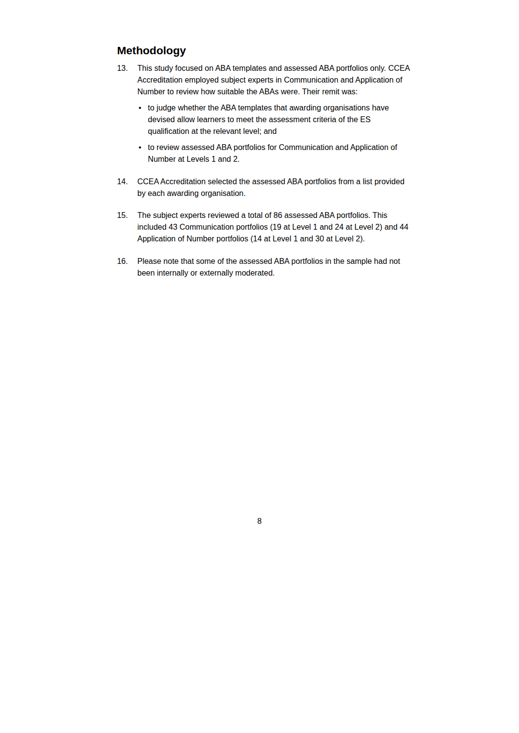Methodology
13. This study focused on ABA templates and assessed ABA portfolios only. CCEA Accreditation employed subject experts in Communication and Application of Number to review how suitable the ABAs were. Their remit was:
to judge whether the ABA templates that awarding organisations have devised allow learners to meet the assessment criteria of the ES qualification at the relevant level; and
to review assessed ABA portfolios for Communication and Application of Number at Levels 1 and 2.
14. CCEA Accreditation selected the assessed ABA portfolios from a list provided by each awarding organisation.
15. The subject experts reviewed a total of 86 assessed ABA portfolios. This included 43 Communication portfolios (19 at Level 1 and 24 at Level 2) and 44 Application of Number portfolios (14 at Level 1 and 30 at Level 2).
16. Please note that some of the assessed ABA portfolios in the sample had not been internally or externally moderated.
8